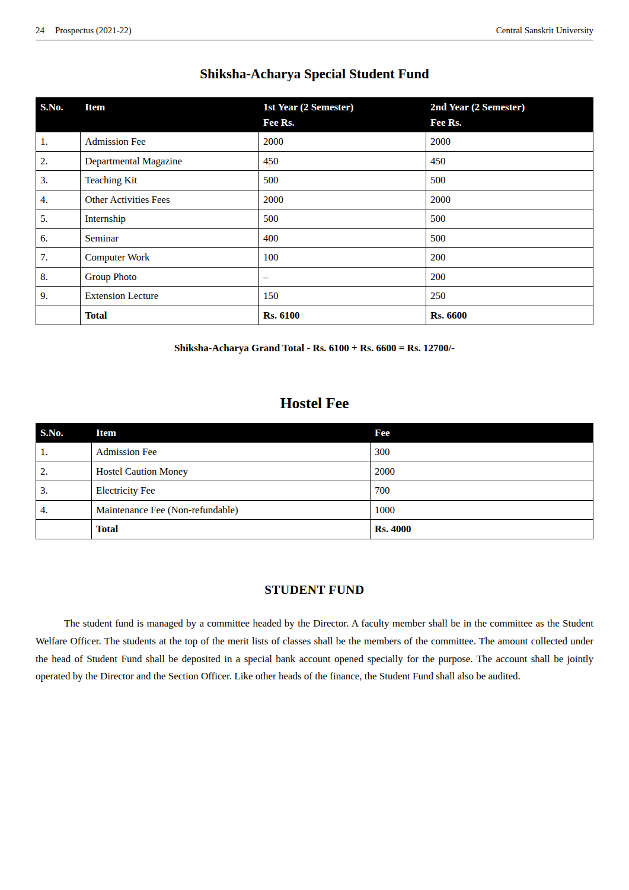24 Prospectus (2021-22)
Central Sanskrit University
Shiksha-Acharya Special Student Fund
| S.No. | Item | 1st Year (2 Semester) Fee Rs. | 2nd Year (2 Semester) Fee Rs. |
| --- | --- | --- | --- |
| 1. | Admission Fee | 2000 | 2000 |
| 2. | Departmental Magazine | 450 | 450 |
| 3. | Teaching Kit | 500 | 500 |
| 4. | Other Activities Fees | 2000 | 2000 |
| 5. | Internship | 500 | 500 |
| 6. | Seminar | 400 | 500 |
| 7. | Computer Work | 100 | 200 |
| 8. | Group Photo | – | 200 |
| 9. | Extension Lecture | 150 | 250 |
| | Total | Rs. 6100 | Rs. 6600 |
Shiksha-Acharya Grand Total - Rs. 6100 + Rs. 6600 = Rs. 12700/-
Hostel Fee
| S.No. | Item | Fee |
| --- | --- | --- |
| 1. | Admission Fee | 300 |
| 2. | Hostel Caution Money | 2000 |
| 3. | Electricity Fee | 700 |
| 4. | Maintenance Fee (Non-refundable) | 1000 |
| | Total | Rs. 4000 |
STUDENT FUND
The student fund is managed by a committee headed by the Director. A faculty member shall be in the committee as the Student Welfare Officer. The students at the top of the merit lists of classes shall be the members of the committee. The amount collected under the head of Student Fund shall be deposited in a special bank account opened specially for the purpose. The account shall be jointly operated by the Director and the Section Officer. Like other heads of the finance, the Student Fund shall also be audited.